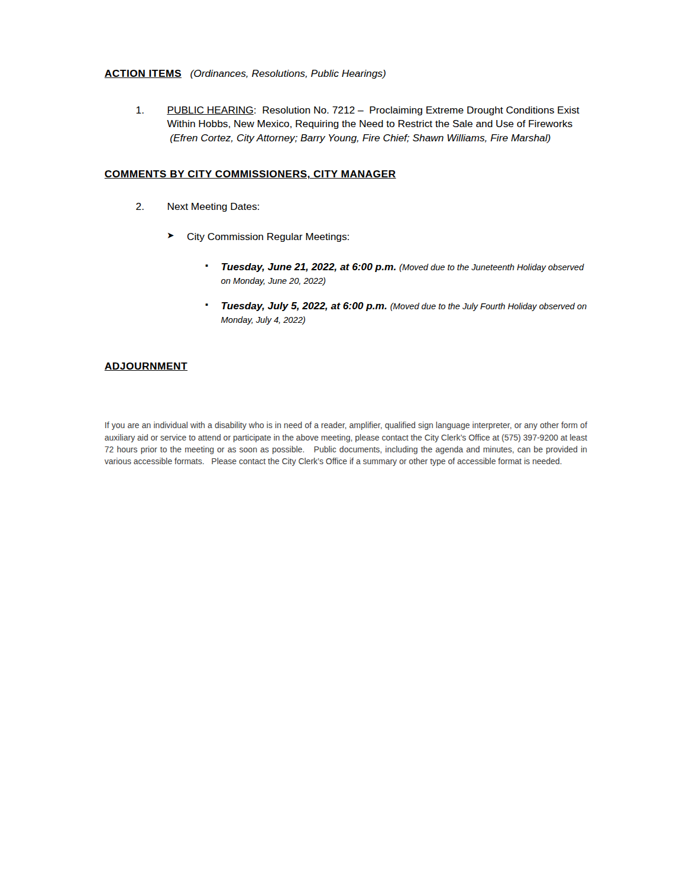ACTION ITEMS (Ordinances, Resolutions, Public Hearings)
1.
PUBLIC HEARING: Resolution No. 7212 – Proclaiming Extreme Drought Conditions Exist Within Hobbs, New Mexico, Requiring the Need to Restrict the Sale and Use of Fireworks (Efren Cortez, City Attorney; Barry Young, Fire Chief; Shawn Williams, Fire Marshal)
COMMENTS BY CITY COMMISSIONERS, CITY MANAGER
2.
Next Meeting Dates:
City Commission Regular Meetings:
Tuesday, June 21, 2022, at 6:00 p.m. (Moved due to the Juneteenth Holiday observed on Monday, June 20, 2022)
Tuesday, July 5, 2022, at 6:00 p.m. (Moved due to the July Fourth Holiday observed on Monday, July 4, 2022)
ADJOURNMENT
If you are an individual with a disability who is in need of a reader, amplifier, qualified sign language interpreter, or any other form of auxiliary aid or service to attend or participate in the above meeting, please contact the City Clerk’s Office at (575) 397-9200 at least 72 hours prior to the meeting or as soon as possible. Public documents, including the agenda and minutes, can be provided in various accessible formats. Please contact the City Clerk’s Office if a summary or other type of accessible format is needed.